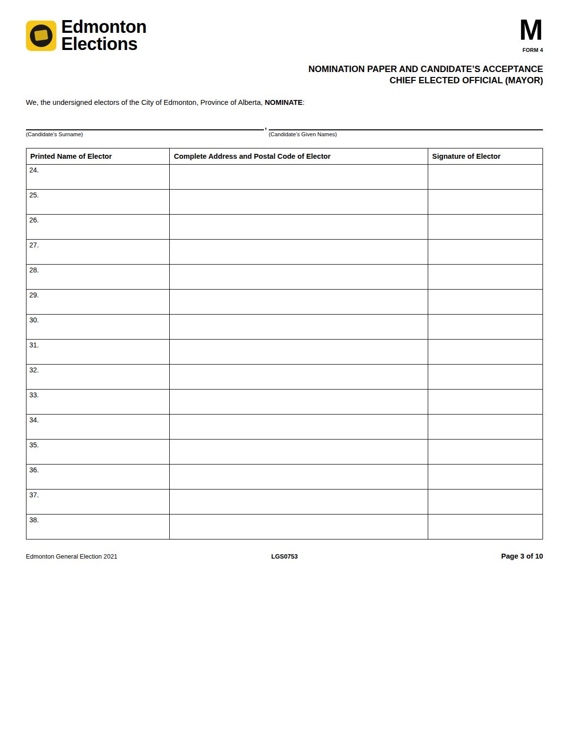EdmontonElections
M
FORM 4
NOMINATION PAPER AND CANDIDATE’S ACCEPTANCE
CHIEF ELECTED OFFICIAL (MAYOR)
We, the undersigned electors of the City of Edmonton, Province of Alberta, NOMINATE:
,
(Candidate’s Surname)
(Candidate’s Given Names)
| Printed Name of Elector | Complete Address and Postal Code of Elector | Signature of Elector |
| --- | --- | --- |
| 24. | | |
| 25. | | |
| 26. | | |
| 27. | | |
| 28. | | |
| 29. | | |
| 30. | | |
| 31. | | |
| 32. | | |
| 33. | | |
| 34. | | |
| 35. | | |
| 36. | | |
| 37. | | |
| 38. | | |
Edmonton General Election 2021
LGS0753
Page 3 of 10